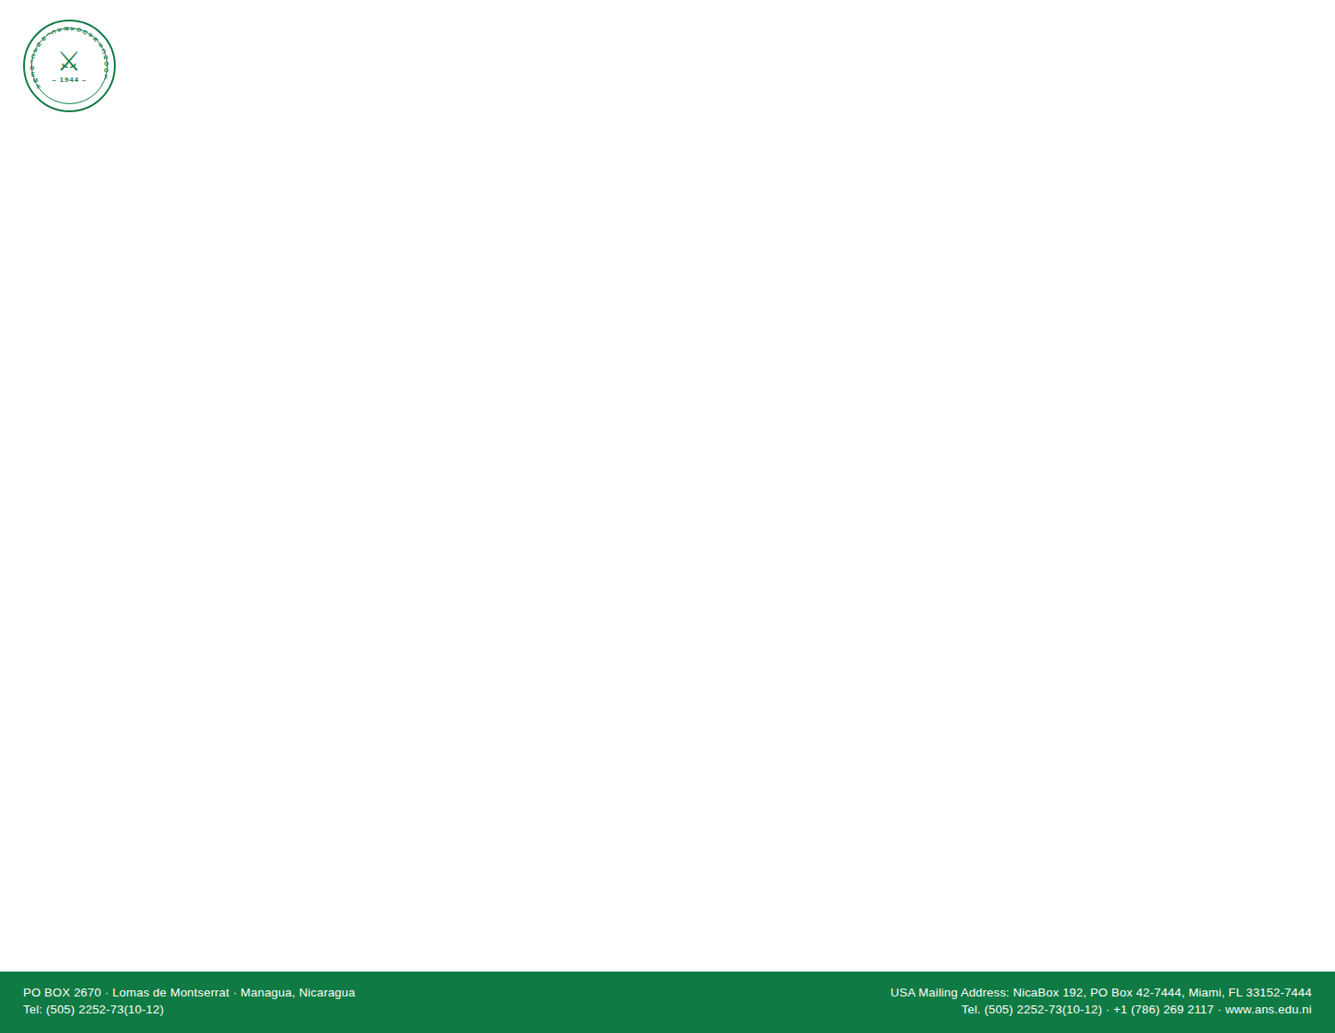A M E R I C A N N I C A R A G U A N S C H O O L
⚔ – 1944 –
PO BOX 2670 · Lomas de Montserrat · Managua, Nicaragua
Tel: (505) 2252-73(10-12)
USA Mailing Address: NicaBox 192, PO Box 42-7444, Miami, FL 33152-7444
Tel. (505) 2252-73(10-12) · +1 (786) 269 2117 · www.ans.edu.ni